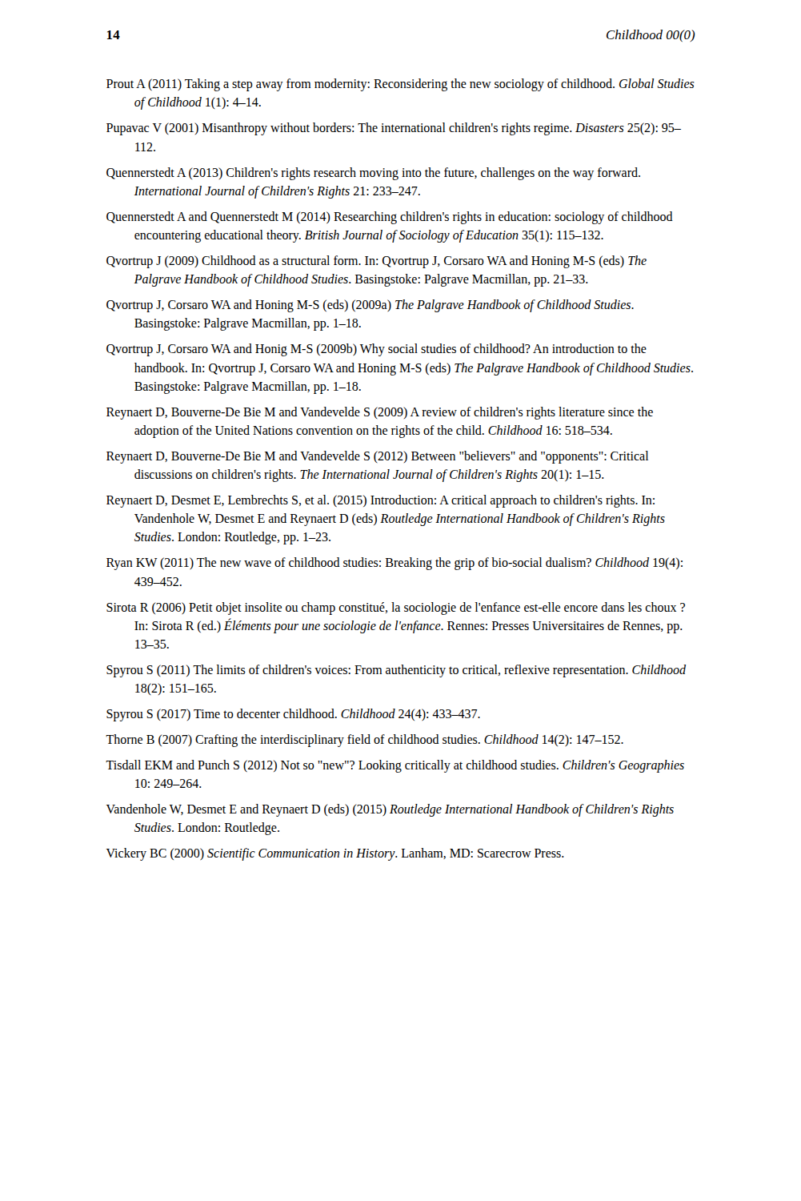14 Childhood 00(0)
Prout A (2011) Taking a step away from modernity: Reconsidering the new sociology of childhood. Global Studies of Childhood 1(1): 4–14.
Pupavac V (2001) Misanthropy without borders: The international children's rights regime. Disasters 25(2): 95–112.
Quennerstedt A (2013) Children's rights research moving into the future, challenges on the way forward. International Journal of Children's Rights 21: 233–247.
Quennerstedt A and Quennerstedt M (2014) Researching children's rights in education: sociology of childhood encountering educational theory. British Journal of Sociology of Education 35(1): 115–132.
Qvortrup J (2009) Childhood as a structural form. In: Qvortrup J, Corsaro WA and Honing M-S (eds) The Palgrave Handbook of Childhood Studies. Basingstoke: Palgrave Macmillan, pp. 21–33.
Qvortrup J, Corsaro WA and Honing M-S (eds) (2009a) The Palgrave Handbook of Childhood Studies. Basingstoke: Palgrave Macmillan, pp. 1–18.
Qvortrup J, Corsaro WA and Honig M-S (2009b) Why social studies of childhood? An introduction to the handbook. In: Qvortrup J, Corsaro WA and Honing M-S (eds) The Palgrave Handbook of Childhood Studies. Basingstoke: Palgrave Macmillan, pp. 1–18.
Reynaert D, Bouverne-De Bie M and Vandevelde S (2009) A review of children's rights literature since the adoption of the United Nations convention on the rights of the child. Childhood 16: 518–534.
Reynaert D, Bouverne-De Bie M and Vandevelde S (2012) Between "believers" and "opponents": Critical discussions on children's rights. The International Journal of Children's Rights 20(1): 1–15.
Reynaert D, Desmet E, Lembrechts S, et al. (2015) Introduction: A critical approach to children's rights. In: Vandenhole W, Desmet E and Reynaert D (eds) Routledge International Handbook of Children's Rights Studies. London: Routledge, pp. 1–23.
Ryan KW (2011) The new wave of childhood studies: Breaking the grip of bio-social dualism? Childhood 19(4): 439–452.
Sirota R (2006) Petit objet insolite ou champ constitué, la sociologie de l'enfance est-elle encore dans les choux ? In: Sirota R (ed.) Éléments pour une sociologie de l'enfance. Rennes: Presses Universitaires de Rennes, pp. 13–35.
Spyrou S (2011) The limits of children's voices: From authenticity to critical, reflexive representation. Childhood 18(2): 151–165.
Spyrou S (2017) Time to decenter childhood. Childhood 24(4): 433–437.
Thorne B (2007) Crafting the interdisciplinary field of childhood studies. Childhood 14(2): 147–152.
Tisdall EKM and Punch S (2012) Not so "new"? Looking critically at childhood studies. Children's Geographies 10: 249–264.
Vandenhole W, Desmet E and Reynaert D (eds) (2015) Routledge International Handbook of Children's Rights Studies. London: Routledge.
Vickery BC (2000) Scientific Communication in History. Lanham, MD: Scarecrow Press.